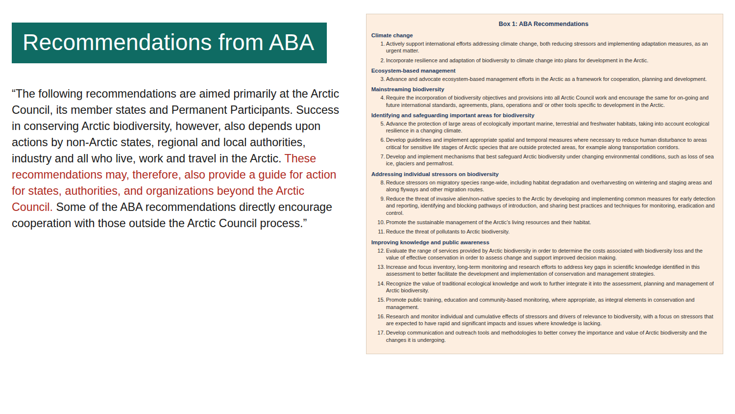Recommendations from ABA
“The following recommendations are aimed primarily at the Arctic Council, its member states and Permanent Participants. Success in conserving Arctic biodiversity, however, also depends upon actions by non-Arctic states, regional and local authorities, industry and all who live, work and travel in the Arctic. These recommendations may, therefore, also provide a guide for action for states, authorities, and organizations beyond the Arctic Council. Some of the ABA recommendations directly encourage cooperation with those outside the Arctic Council process.”
Box 1: ABA Recommendations
Climate change
Actively support international efforts addressing climate change, both reducing stressors and implementing adaptation measures, as an urgent matter.
Incorporate resilience and adaptation of biodiversity to climate change into plans for development in the Arctic.
Ecosystem-based management
Advance and advocate ecosystem-based management efforts in the Arctic as a framework for cooperation, planning and development.
Mainstreaming biodiversity
Require the incorporation of biodiversity objectives and provisions into all Arctic Council work and encourage the same for on-going and future international standards, agreements, plans, operations and/ or other tools specific to development in the Arctic.
Identifying and safeguarding important areas for biodiversity
Advance the protection of large areas of ecologically important marine, terrestrial and freshwater habitats, taking into account ecological resilience in a changing climate.
Develop guidelines and implement appropriate spatial and temporal measures where necessary to reduce human disturbance to areas critical for sensitive life stages of Arctic species that are outside protected areas, for example along transportation corridors.
Develop and implement mechanisms that best safeguard Arctic biodiversity under changing environmental conditions, such as loss of sea ice, glaciers and permafrost.
Addressing individual stressors on biodiversity
Reduce stressors on migratory species range-wide, including habitat degradation and overharvesting on wintering and staging areas and along flyways and other migration routes.
Reduce the threat of invasive alien/non-native species to the Arctic by developing and implementing common measures for early detection and reporting, identifying and blocking pathways of introduction, and sharing best practices and techniques for monitoring, eradication and control.
Promote the sustainable management of the Arctic’s living resources and their habitat.
Reduce the threat of pollutants to Arctic biodiversity.
Improving knowledge and public awareness
Evaluate the range of services provided by Arctic biodiversity in order to determine the costs associated with biodiversity loss and the value of effective conservation in order to assess change and support improved decision making.
Increase and focus inventory, long-term monitoring and research efforts to address key gaps in scientific knowledge identified in this assessment to better facilitate the development and implementation of conservation and management strategies.
Recognize the value of traditional ecological knowledge and work to further integrate it into the assessment, planning and management of Arctic biodiversity.
Promote public training, education and community-based monitoring, where appropriate, as integral elements in conservation and management.
Research and monitor individual and cumulative effects of stressors and drivers of relevance to biodiversity, with a focus on stressors that are expected to have rapid and significant impacts and issues where knowledge is lacking.
Develop communication and outreach tools and methodologies to better convey the importance and value of Arctic biodiversity and the changes it is undergoing.